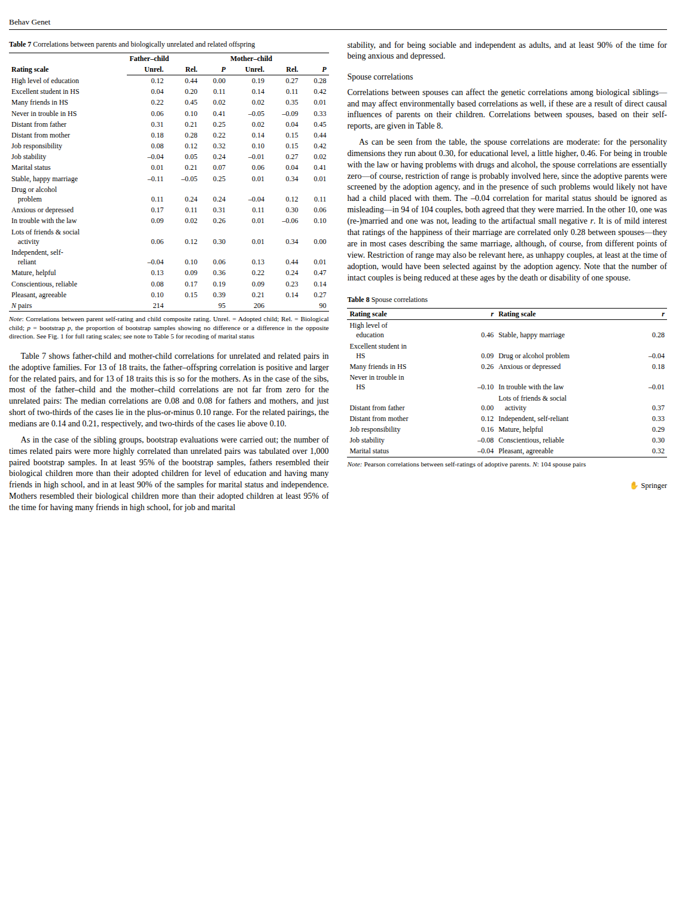Behav Genet
Table 7 Correlations between parents and biologically unrelated and related offspring
| Rating scale | Father–child | Mother–child |
| --- | --- | --- |
| Unrel. | Rel. | P | Unrel. | Rel. | P |
| High level of education | 0.12 | 0.44 | 0.00 | 0.19 | 0.27 | 0.28 |
| Excellent student in HS | 0.04 | 0.20 | 0.11 | 0.14 | 0.11 | 0.42 |
| Many friends in HS | 0.22 | 0.45 | 0.02 | 0.02 | 0.35 | 0.01 |
| Never in trouble in HS | 0.06 | 0.10 | 0.41 | –0.05 | –0.09 | 0.33 |
| Distant from father | 0.31 | 0.21 | 0.25 | 0.02 | 0.04 | 0.45 |
| Distant from mother | 0.18 | 0.28 | 0.22 | 0.14 | 0.15 | 0.44 |
| Job responsibility | 0.08 | 0.12 | 0.32 | 0.10 | 0.15 | 0.42 |
| Job stability | –0.04 | 0.05 | 0.24 | –0.01 | 0.27 | 0.02 |
| Marital status | 0.01 | 0.21 | 0.07 | 0.06 | 0.04 | 0.41 |
| Stable, happy marriage | –0.11 | –0.05 | 0.25 | 0.01 | 0.34 | 0.01 |
| Drug or alcohol problem | 0.11 | 0.24 | 0.24 | –0.04 | 0.12 | 0.11 |
| Anxious or depressed | 0.17 | 0.11 | 0.31 | 0.11 | 0.30 | 0.06 |
| In trouble with the law | 0.09 | 0.02 | 0.26 | 0.01 | –0.06 | 0.10 |
| Lots of friends & social activity | 0.06 | 0.12 | 0.30 | 0.01 | 0.34 | 0.00 |
| Independent, self- reliant | –0.04 | 0.10 | 0.06 | 0.13 | 0.44 | 0.01 |
| Mature, helpful | 0.13 | 0.09 | 0.36 | 0.22 | 0.24 | 0.47 |
| Conscientious, reliable | 0.08 | 0.17 | 0.19 | 0.09 | 0.23 | 0.14 |
| Pleasant, agreeable | 0.10 | 0.15 | 0.39 | 0.21 | 0.14 | 0.27 |
| N pairs | 214 | 95 | 206 | 90 |
Note: Correlations between parent self-rating and child composite rating. Unrel. = Adopted child; Rel. = Biological child; p = bootstrap p, the proportion of bootstrap samples showing no difference or a difference in the opposite direction. See Fig. 1 for full rating scales; see note to Table 5 for recoding of marital status
Table 7 shows father-child and mother-child correlations for unrelated and related pairs in the adoptive families. For 13 of 18 traits, the father–offspring correlation is positive and larger for the related pairs, and for 13 of 18 traits this is so for the mothers. As in the case of the sibs, most of the father–child and the mother–child correlations are not far from zero for the unrelated pairs: The median correlations are 0.08 and 0.08 for fathers and mothers, and just short of two-thirds of the cases lie in the plus-or-minus 0.10 range. For the related pairings, the medians are 0.14 and 0.21, respectively, and two-thirds of the cases lie above 0.10.
As in the case of the sibling groups, bootstrap evaluations were carried out; the number of times related pairs were more highly correlated than unrelated pairs was tabulated over 1,000 paired bootstrap samples. In at least 95% of the bootstrap samples, fathers resembled their biological children more than their adopted children for level of education and having many friends in high school, and in at least 90% of the samples for marital status and independence. Mothers resembled their biological children more than their adopted children at least 95% of the time for having many friends in high school, for job and marital
stability, and for being sociable and independent as adults, and at least 90% of the time for being anxious and depressed.
Spouse correlations
Correlations between spouses can affect the genetic correlations among biological siblings—and may affect environmentally based correlations as well, if these are a result of direct causal influences of parents on their children. Correlations between spouses, based on their self-reports, are given in Table 8.
As can be seen from the table, the spouse correlations are moderate: for the personality dimensions they run about 0.30, for educational level, a little higher, 0.46. For being in trouble with the law or having problems with drugs and alcohol, the spouse correlations are essentially zero—of course, restriction of range is probably involved here, since the adoptive parents were screened by the adoption agency, and in the presence of such problems would likely not have had a child placed with them. The –0.04 correlation for marital status should be ignored as misleading—in 94 of 104 couples, both agreed that they were married. In the other 10, one was (re-)married and one was not, leading to the artifactual small negative r. It is of mild interest that ratings of the happiness of their marriage are correlated only 0.28 between spouses—they are in most cases describing the same marriage, although, of course, from different points of view. Restriction of range may also be relevant here, as unhappy couples, at least at the time of adoption, would have been selected against by the adoption agency. Note that the number of intact couples is being reduced at these ages by the death or disability of one spouse.
Table 8 Spouse correlations
| Rating scale | r | Rating scale | r |
| --- | --- | --- | --- |
| High level of education | 0.46 | Stable, happy marriage | 0.28 |
| Excellent student in HS | 0.09 | Drug or alcohol problem | –0.04 |
| Many friends in HS | 0.26 | Anxious or depressed | 0.18 |
| Never in trouble in HS | –0.10 | In trouble with the law | –0.01 |
| Distant from father | 0.00 | Lots of friends & social activity | 0.37 |
| Distant from mother | 0.12 | Independent, self-reliant | 0.33 |
| Job responsibility | 0.16 | Mature, helpful | 0.29 |
| Job stability | –0.08 | Conscientious, reliable | 0.30 |
| Marital status | –0.04 | Pleasant, agreeable | 0.32 |
Note: Pearson correlations between self-ratings of adoptive parents. N: 104 spouse pairs
✋ Springer